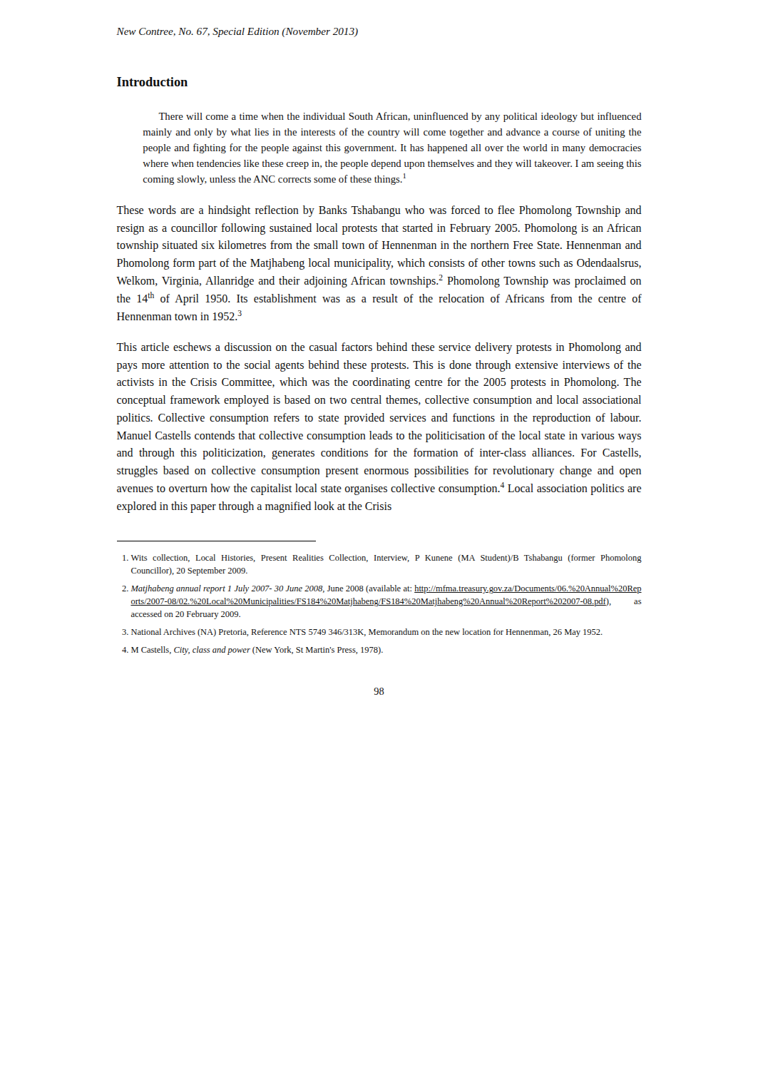New Contree, No. 67, Special Edition (November 2013)
Introduction
There will come a time when the individual South African, uninfluenced by any political ideology but influenced mainly and only by what lies in the interests of the country will come together and advance a course of uniting the people and fighting for the people against this government. It has happened all over the world in many democracies where when tendencies like these creep in, the people depend upon themselves and they will takeover. I am seeing this coming slowly, unless the ANC corrects some of these things.1
These words are a hindsight reflection by Banks Tshabangu who was forced to flee Phomolong Township and resign as a councillor following sustained local protests that started in February 2005. Phomolong is an African township situated six kilometres from the small town of Hennenman in the northern Free State. Hennenman and Phomolong form part of the Matjhabeng local municipality, which consists of other towns such as Odendaalsrus, Welkom, Virginia, Allanridge and their adjoining African townships.2 Phomolong Township was proclaimed on the 14th of April 1950. Its establishment was as a result of the relocation of Africans from the centre of Hennenman town in 1952.3
This article eschews a discussion on the casual factors behind these service delivery protests in Phomolong and pays more attention to the social agents behind these protests. This is done through extensive interviews of the activists in the Crisis Committee, which was the coordinating centre for the 2005 protests in Phomolong. The conceptual framework employed is based on two central themes, collective consumption and local associational politics. Collective consumption refers to state provided services and functions in the reproduction of labour. Manuel Castells contends that collective consumption leads to the politicisation of the local state in various ways and through this politicization, generates conditions for the formation of inter-class alliances. For Castells, struggles based on collective consumption present enormous possibilities for revolutionary change and open avenues to overturn how the capitalist local state organises collective consumption.4 Local association politics are explored in this paper through a magnified look at the Crisis
Wits collection, Local Histories, Present Realities Collection, Interview, P Kunene (MA Student)/B Tshabangu (former Phomolong Councillor), 20 September 2009.
Matjhabeng annual report 1 July 2007- 30 June 2008, June 2008 (available at: http://mfma.treasury.gov.za/Documents/06.%20Annual%20Reports/2007-08/02.%20Local%20Municipalities/FS184%20Matjhabeng/FS184%20Matjhabeng%20Annual%20Report%202007-08.pdf), as accessed on 20 February 2009.
National Archives (NA) Pretoria, Reference NTS 5749 346/313K, Memorandum on the new location for Hennenman, 26 May 1952.
M Castells, City, class and power (New York, St Martin's Press, 1978).
98